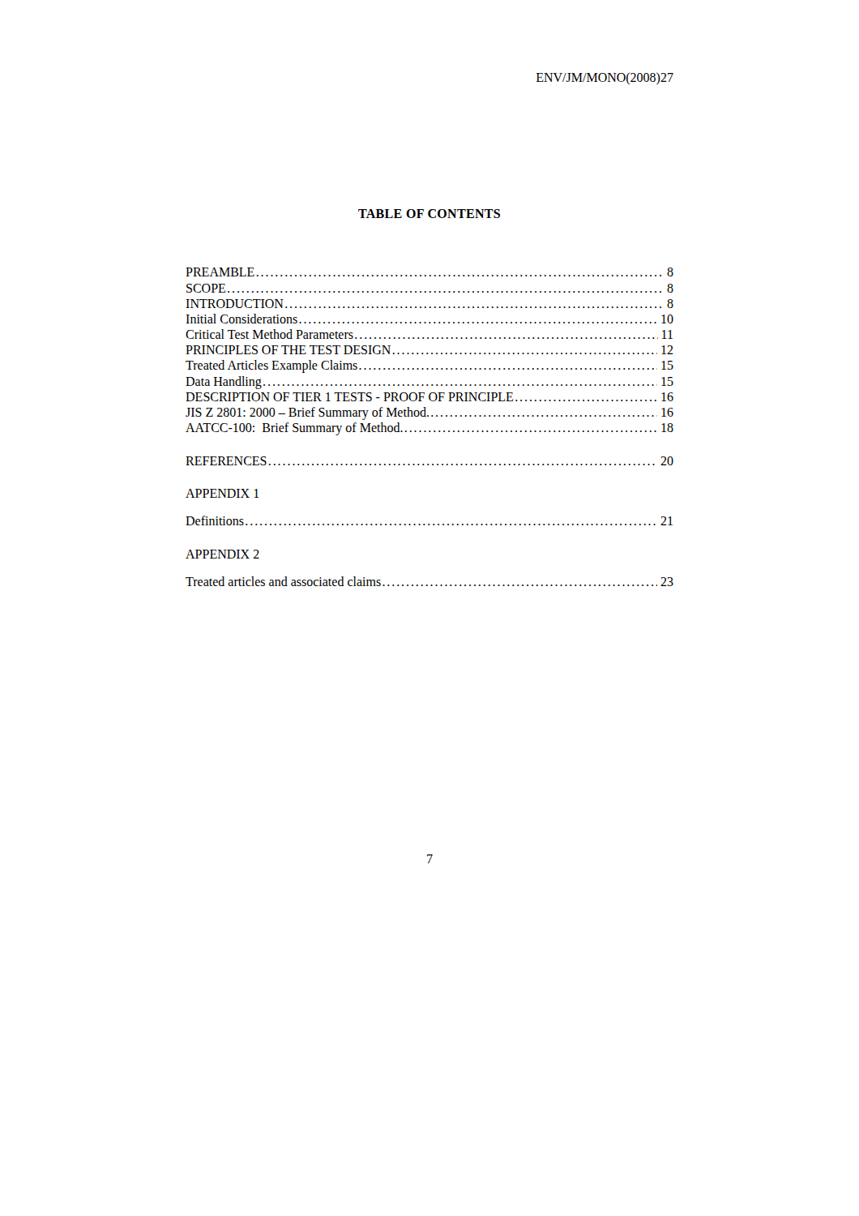ENV/JM/MONO(2008)27
TABLE OF CONTENTS
PREAMBLE .................................................................................................................................. 8
SCOPE ........................................................................................................................................ 8
INTRODUCTION ......................................................................................................................... 8
Initial Considerations ................................................................................................................. 10
Critical Test Method Parameters ............................................................................................... 11
PRINCIPLES OF THE TEST DESIGN ..................................................................................... 12
Treated Articles Example Claims .............................................................................................. 15
Data Handling ............................................................................................................................. 15
DESCRIPTION OF TIER 1 TESTS - PROOF OF PRINCIPLE ............................................................. 16
JIS Z 2801: 2000 – Brief Summary of Method. ......................................................................................... 16
AATCC-100: Brief Summary of Method. .................................................................................................. 18
REFERENCES ................................................................................................................................. 20
APPENDIX 1
Definitions ......................................................................................................................................... 21
APPENDIX 2
Treated articles and associated claims ......................................................................................................... 23
7